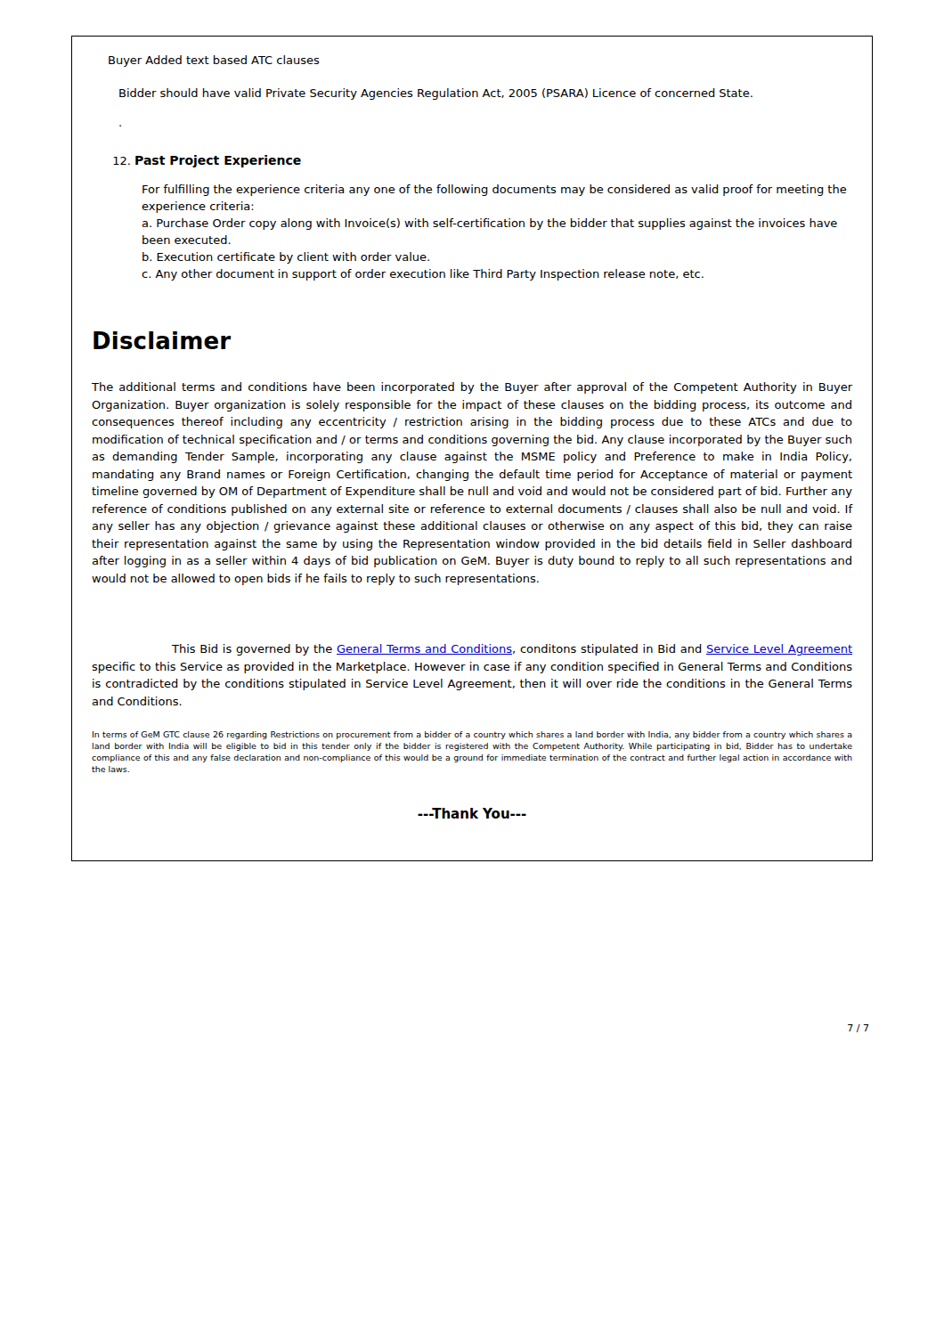Buyer Added text based ATC clauses
Bidder should have valid Private Security Agencies Regulation Act, 2005 (PSARA) Licence of concerned State.
.
Past Project Experience
For fulfilling the experience criteria any one of the following documents may be considered as valid proof for meeting the experience criteria:
a. Purchase Order copy along with Invoice(s) with self-certification by the bidder that supplies against the invoices have been executed.
b. Execution certificate by client with order value.
c. Any other document in support of order execution like Third Party Inspection release note, etc.
Disclaimer
The additional terms and conditions have been incorporated by the Buyer after approval of the Competent Authority in Buyer Organization. Buyer organization is solely responsible for the impact of these clauses on the bidding process, its outcome and consequences thereof including any eccentricity / restriction arising in the bidding process due to these ATCs and due to modification of technical specification and / or terms and conditions governing the bid. Any clause incorporated by the Buyer such as demanding Tender Sample, incorporating any clause against the MSME policy and Preference to make in India Policy, mandating any Brand names or Foreign Certification, changing the default time period for Acceptance of material or payment timeline governed by OM of Department of Expenditure shall be null and void and would not be considered part of bid. Further any reference of conditions published on any external site or reference to external documents / clauses shall also be null and void. If any seller has any objection / grievance against these additional clauses or otherwise on any aspect of this bid, they can raise their representation against the same by using the Representation window provided in the bid details field in Seller dashboard after logging in as a seller within 4 days of bid publication on GeM. Buyer is duty bound to reply to all such representations and would not be allowed to open bids if he fails to reply to such representations.
This Bid is governed by the General Terms and Conditions, conditons stipulated in Bid and Service Level Agreement specific to this Service as provided in the Marketplace. However in case if any condition specified in General Terms and Conditions is contradicted by the conditions stipulated in Service Level Agreement, then it will over ride the conditions in the General Terms and Conditions.
In terms of GeM GTC clause 26 regarding Restrictions on procurement from a bidder of a country which shares a land border with India, any bidder from a country which shares a land border with India will be eligible to bid in this tender only if the bidder is registered with the Competent Authority. While participating in bid, Bidder has to undertake compliance of this and any false declaration and non-compliance of this would be a ground for immediate termination of the contract and further legal action in accordance with the laws.
---Thank You---
7 / 7